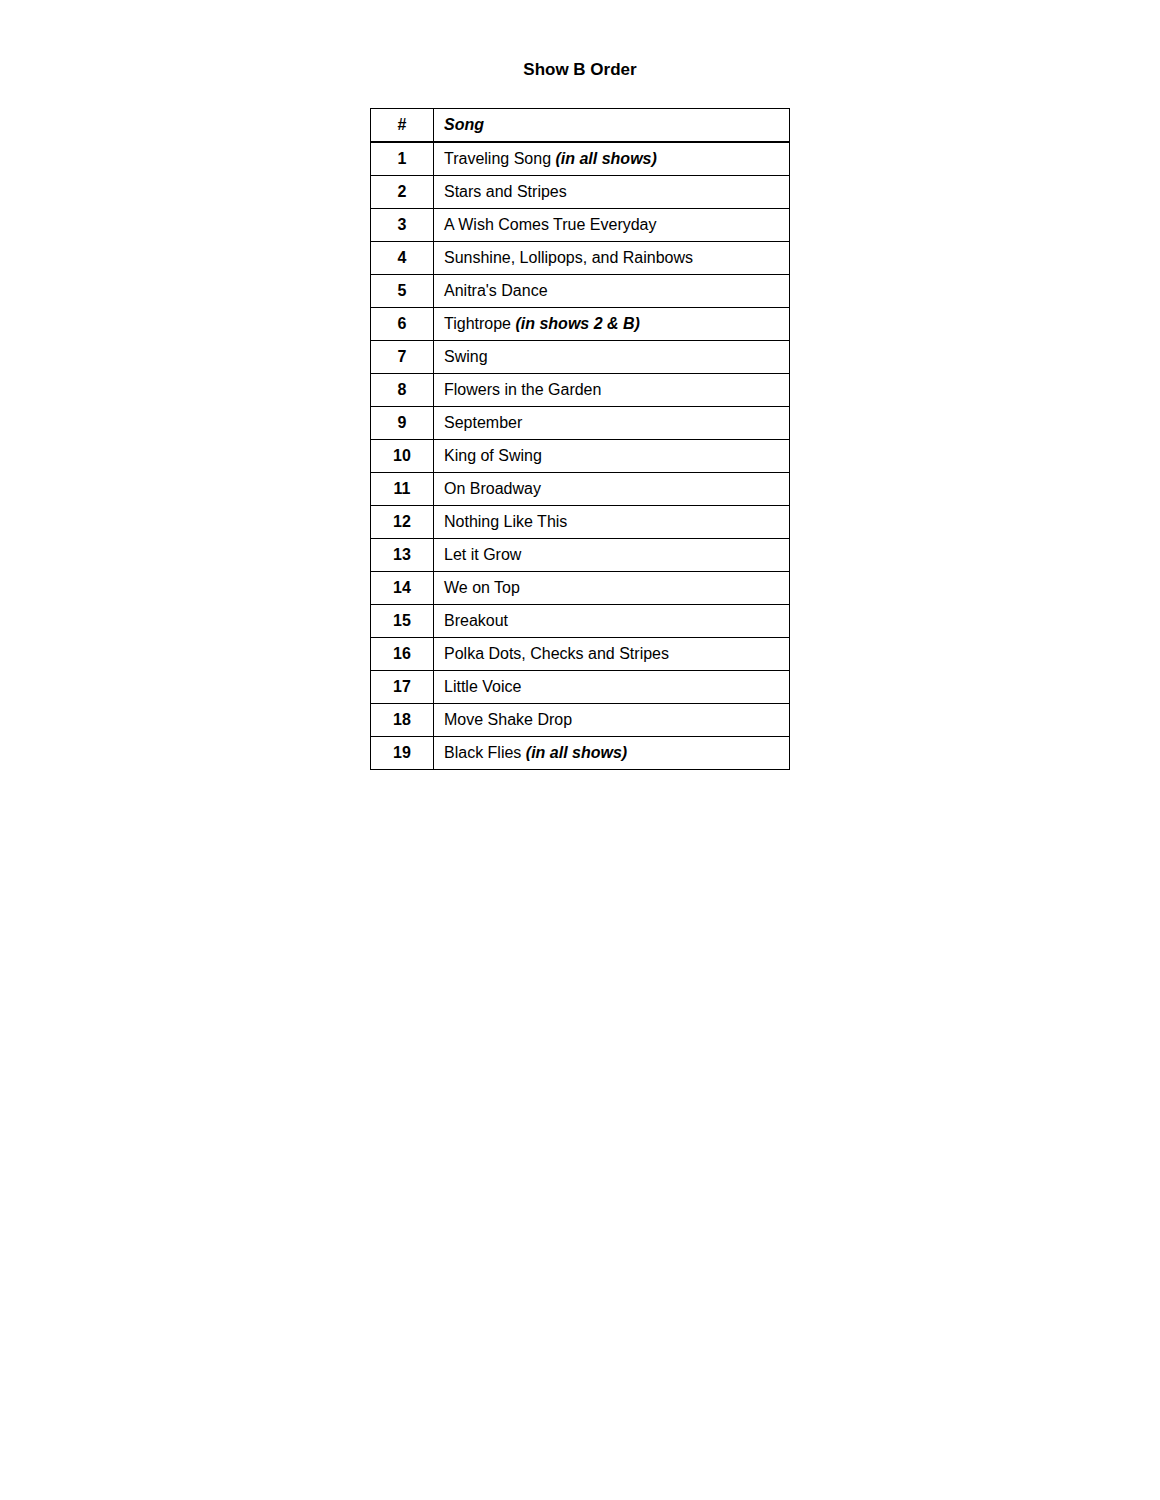Show B Order
| # | Song |
| --- | --- |
| 1 | Traveling Song (in all shows) |
| 2 | Stars and Stripes |
| 3 | A Wish Comes True Everyday |
| 4 | Sunshine, Lollipops, and Rainbows |
| 5 | Anitra's Dance |
| 6 | Tightrope (in shows 2 & B) |
| 7 | Swing |
| 8 | Flowers in the Garden |
| 9 | September |
| 10 | King of Swing |
| 11 | On Broadway |
| 12 | Nothing Like This |
| 13 | Let it Grow |
| 14 | We on Top |
| 15 | Breakout |
| 16 | Polka Dots, Checks and Stripes |
| 17 | Little Voice |
| 18 | Move Shake Drop |
| 19 | Black Flies (in all shows) |